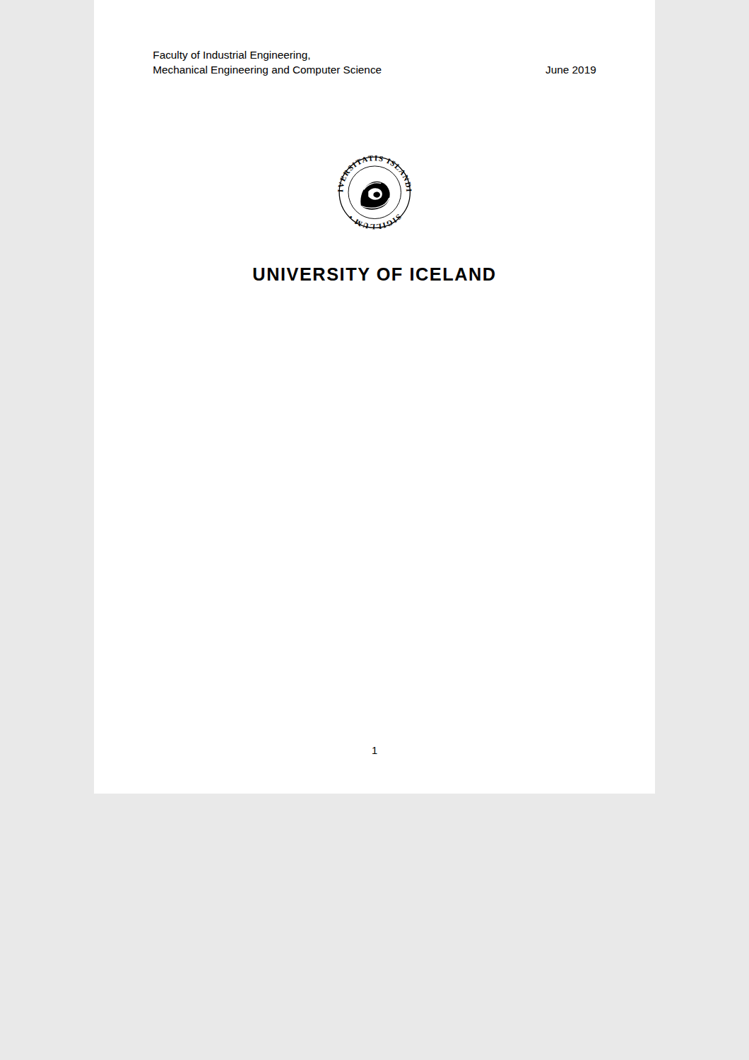Faculty of Industrial Engineering,
Mechanical Engineering and Computer Science
June 2019
UNIVERSITATIS ISLANDIAE SIGILLUM •
UNIVERSITY OF ICELAND
1